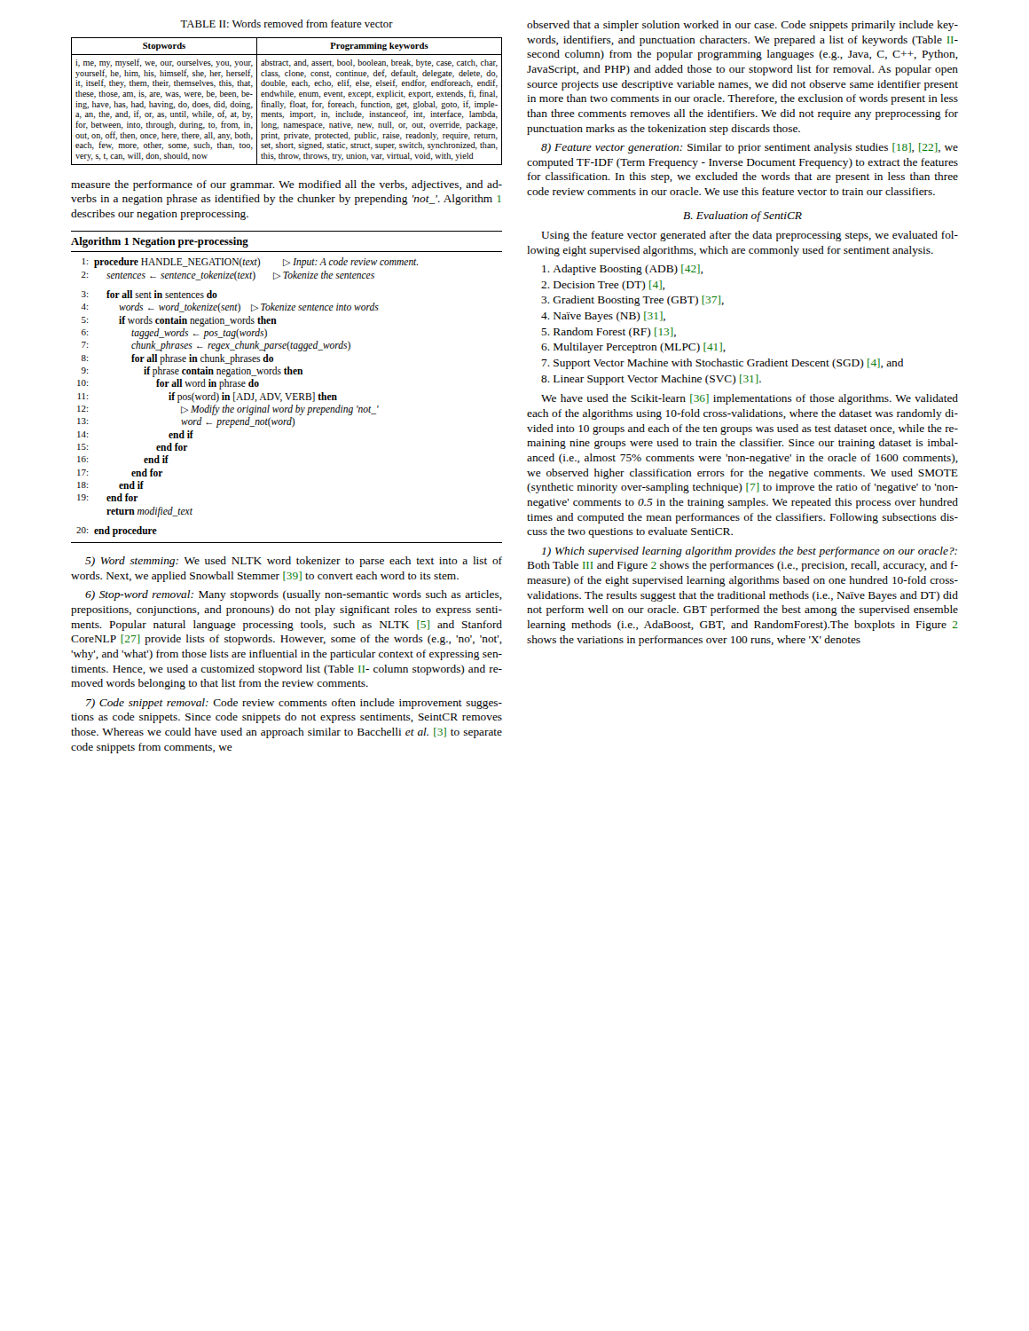TABLE II: Words removed from feature vector
| Stopwords | Programming keywords |
| --- | --- |
| i, me, my, myself, we, our, ourselves, you, your, yourself, he, him, his, himself, she, her, herself, it, itself, they, them, their, themselves, this, that, these, those, am, is, are, was, were, be, been, being, have, has, had, having, do, does, did, doing, a, an, the, and, if, or, as, until, while, of, at, by, for, between, into, through, during, to, from, in, out, on, off, then, once, here, there, all, any, both, each, few, more, other, some, such, than, too, very, s, t, can, will, don, should, now | abstract, and, assert, bool, boolean, break, byte, case, catch, char, class, clone, const, continue, def, default, delegate, delete, do, double, each, echo, elif, else, elseif, endfor, endforeach, endif, endwhile, enum, event, except, explicit, export, extends, fi, final, finally, float, for, foreach, function, get, global, goto, if, implements, import, in, include, instanceof, int, interface, lambda, long, namespace, native, new, null, or, out, override, package, print, private, protected, public, raise, readonly, require, return, set, short, signed, static, struct, super, switch, synchronized, than, this, throw, throws, try, union, var, virtual, void, with, yield |
measure the performance of our grammar. We modified all the verbs, adjectives, and adverbs in a negation phrase as identified by the chunker by prepending 'not_'. Algorithm 1 describes our negation preprocessing.
Algorithm 1 Negation pre-processing
procedure HANDLE_NEGATION(text) ▷ Input: A code review comment.
sentences ← sentence_tokenize(text) ▷ Tokenize the sentences
for all sent in sentences do
words ← word_tokenize(sent) ▷ Tokenize sentence into words
if words contain negation_words then
tagged_words ← pos_tag(words)
chunk_phrases ← regex_chunk_parse(tagged_words)
for all phrase in chunk_phrases do
if phrase contain negation_words then
for all word in phrase do
if pos(word) in [ADJ, ADV, VERB] then
▷ Modify the original word by prepending 'not_'
word ← prepend_not(word)
end if
end for
end if
end for
end if
end for
return modified_text
end procedure
5) Word stemming: We used NLTK word tokenizer to parse each text into a list of words. Next, we applied Snowball Stemmer [39] to convert each word to its stem.
6) Stop-word removal: Many stopwords (usually non-semantic words such as articles, prepositions, conjunctions, and pronouns) do not play significant roles to express sentiments. Popular natural language processing tools, such as NLTK [5] and Stanford CoreNLP [27] provide lists of stopwords. However, some of the words (e.g., 'no', 'not', 'why', and 'what') from those lists are influential in the particular context of expressing sentiments. Hence, we used a customized stopword list (Table II- column stopwords) and removed words belonging to that list from the review comments.
7) Code snippet removal: Code review comments often include improvement suggestions as code snippets. Since code snippets do not express sentiments, SeintCR removes those. Whereas we could have used an approach similar to Bacchelli et al. [3] to separate code snippets from comments, we
observed that a simpler solution worked in our case. Code snippets primarily include keywords, identifiers, and punctuation characters. We prepared a list of keywords (Table II- second column) from the popular programming languages (e.g., Java, C, C++, Python, JavaScript, and PHP) and added those to our stopword list for removal. As popular open source projects use descriptive variable names, we did not observe same identifier present in more than two comments in our oracle. Therefore, the exclusion of words present in less than three comments removes all the identifiers. We did not require any preprocessing for punctuation marks as the tokenization step discards those.
8) Feature vector generation: Similar to prior sentiment analysis studies [18], [22], we computed TF-IDF (Term Frequency - Inverse Document Frequency) to extract the features for classification. In this step, we excluded the words that are present in less than three code review comments in our oracle. We use this feature vector to train our classifiers.
B. Evaluation of SentiCR
Using the feature vector generated after the data preprocessing steps, we evaluated following eight supervised algorithms, which are commonly used for sentiment analysis.
Adaptive Boosting (ADB) [42],
Decision Tree (DT) [4],
Gradient Boosting Tree (GBT) [37],
Naïve Bayes (NB) [31],
Random Forest (RF) [13],
Multilayer Perceptron (MLPC) [41],
Support Vector Machine with Stochastic Gradient Descent (SGD) [4], and
Linear Support Vector Machine (SVC) [31].
We have used the Scikit-learn [36] implementations of those algorithms. We validated each of the algorithms using 10-fold cross-validations, where the dataset was randomly divided into 10 groups and each of the ten groups was used as test dataset once, while the remaining nine groups were used to train the classifier. Since our training dataset is imbalanced (i.e., almost 75% comments were 'non-negative' in the oracle of 1600 comments), we observed higher classification errors for the negative comments. We used SMOTE (synthetic minority over-sampling technique) [7] to improve the ratio of 'negative' to 'non-negative' comments to 0.5 in the training samples. We repeated this process over hundred times and computed the mean performances of the classifiers. Following subsections discuss the two questions to evaluate SentiCR.
1) Which supervised learning algorithm provides the best performance on our oracle?: Both Table III and Figure 2 shows the performances (i.e., precision, recall, accuracy, and f-measure) of the eight supervised learning algorithms based on one hundred 10-fold cross-validations. The results suggest that the traditional methods (i.e., Naïve Bayes and DT) did not perform well on our oracle. GBT performed the best among the supervised ensemble learning methods (i.e., AdaBoost, GBT, and RandomForest).The boxplots in Figure 2 shows the variations in performances over 100 runs, where 'X' denotes